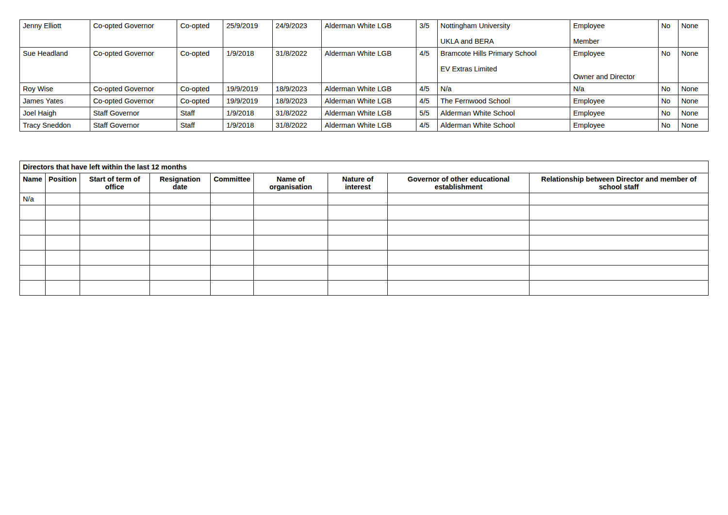| Jenny Elliott | Co-opted Governor | Co-opted | 25/9/2019 | 24/9/2023 | Alderman White LGB | 3/5 | Nottingham University UKLA and BERA | Employee Member | No | None |
| Sue Headland | Co-opted Governor | Co-opted | 1/9/2018 | 31/8/2022 | Alderman White LGB | 4/5 | Bramcote Hills Primary School EV Extras Limited | Employee Owner and Director | No | None |
| Roy Wise | Co-opted Governor | Co-opted | 19/9/2019 | 18/9/2023 | Alderman White LGB | 4/5 | N/a | N/a | No | None |
| James Yates | Co-opted Governor | Co-opted | 19/9/2019 | 18/9/2023 | Alderman White LGB | 4/5 | The Fernwood School | Employee | No | None |
| Joel Haigh | Staff Governor | Staff | 1/9/2018 | 31/8/2022 | Alderman White LGB | 5/5 | Alderman White School | Employee | No | None |
| Tracy Sneddon | Staff Governor | Staff | 1/9/2018 | 31/8/2022 | Alderman White LGB | 4/5 | Alderman White School | Employee | No | None |
| Directors that have left within the last 12 months |
| --- |
| Name | Position | Start of term of office | Resignation date | Committee | Name of organisation | Nature of interest | Governor of other educational establishment | Relationship between Director and member of school staff |
| N/a | | | | | | | | |